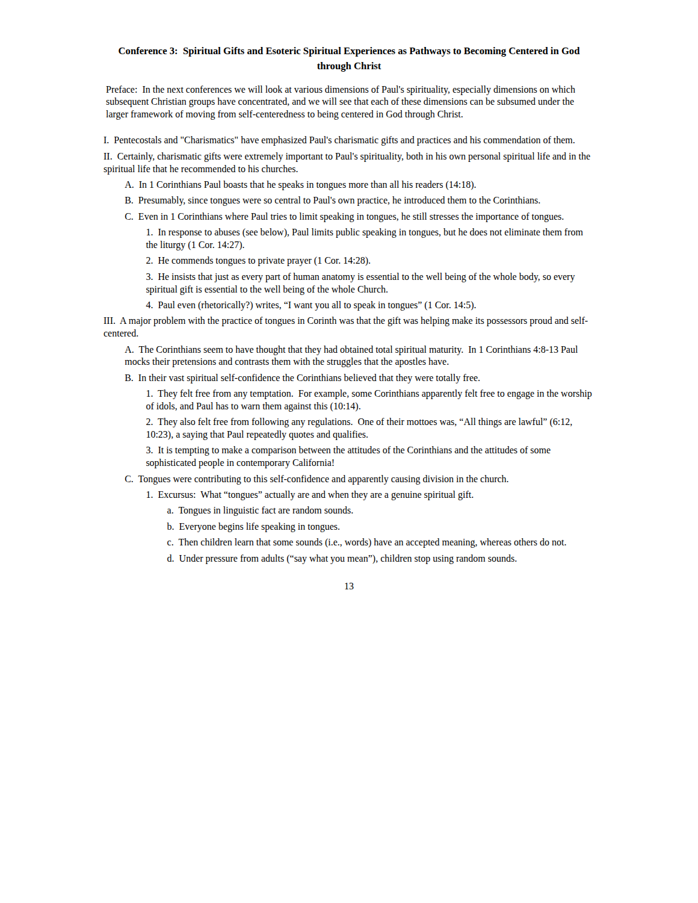Conference 3: Spiritual Gifts and Esoteric Spiritual Experiences as Pathways to Becoming Centered in God through Christ
Preface: In the next conferences we will look at various dimensions of Paul's spirituality, especially dimensions on which subsequent Christian groups have concentrated, and we will see that each of these dimensions can be subsumed under the larger framework of moving from self-centeredness to being centered in God through Christ.
I. Pentecostals and "Charismatics" have emphasized Paul's charismatic gifts and practices and his commendation of them.
II. Certainly, charismatic gifts were extremely important to Paul's spirituality, both in his own personal spiritual life and in the spiritual life that he recommended to his churches.
A. In 1 Corinthians Paul boasts that he speaks in tongues more than all his readers (14:18).
B. Presumably, since tongues were so central to Paul's own practice, he introduced them to the Corinthians.
C. Even in 1 Corinthians where Paul tries to limit speaking in tongues, he still stresses the importance of tongues.
1. In response to abuses (see below), Paul limits public speaking in tongues, but he does not eliminate them from the liturgy (1 Cor. 14:27).
2. He commends tongues to private prayer (1 Cor. 14:28).
3. He insists that just as every part of human anatomy is essential to the well being of the whole body, so every spiritual gift is essential to the well being of the whole Church.
4. Paul even (rhetorically?) writes, “I want you all to speak in tongues” (1 Cor. 14:5).
III. A major problem with the practice of tongues in Corinth was that the gift was helping make its possessors proud and self-centered.
A. The Corinthians seem to have thought that they had obtained total spiritual maturity. In 1 Corinthians 4:8-13 Paul mocks their pretensions and contrasts them with the struggles that the apostles have.
B. In their vast spiritual self-confidence the Corinthians believed that they were totally free.
1. They felt free from any temptation. For example, some Corinthians apparently felt free to engage in the worship of idols, and Paul has to warn them against this (10:14).
2. They also felt free from following any regulations. One of their mottoes was, “All things are lawful” (6:12, 10:23), a saying that Paul repeatedly quotes and qualifies.
3. It is tempting to make a comparison between the attitudes of the Corinthians and the attitudes of some sophisticated people in contemporary California!
C. Tongues were contributing to this self-confidence and apparently causing division in the church.
1. Excursus: What “tongues” actually are and when they are a genuine spiritual gift.
a. Tongues in linguistic fact are random sounds.
b. Everyone begins life speaking in tongues.
c. Then children learn that some sounds (i.e., words) have an accepted meaning, whereas others do not.
d. Under pressure from adults (“say what you mean”), children stop using random sounds.
13